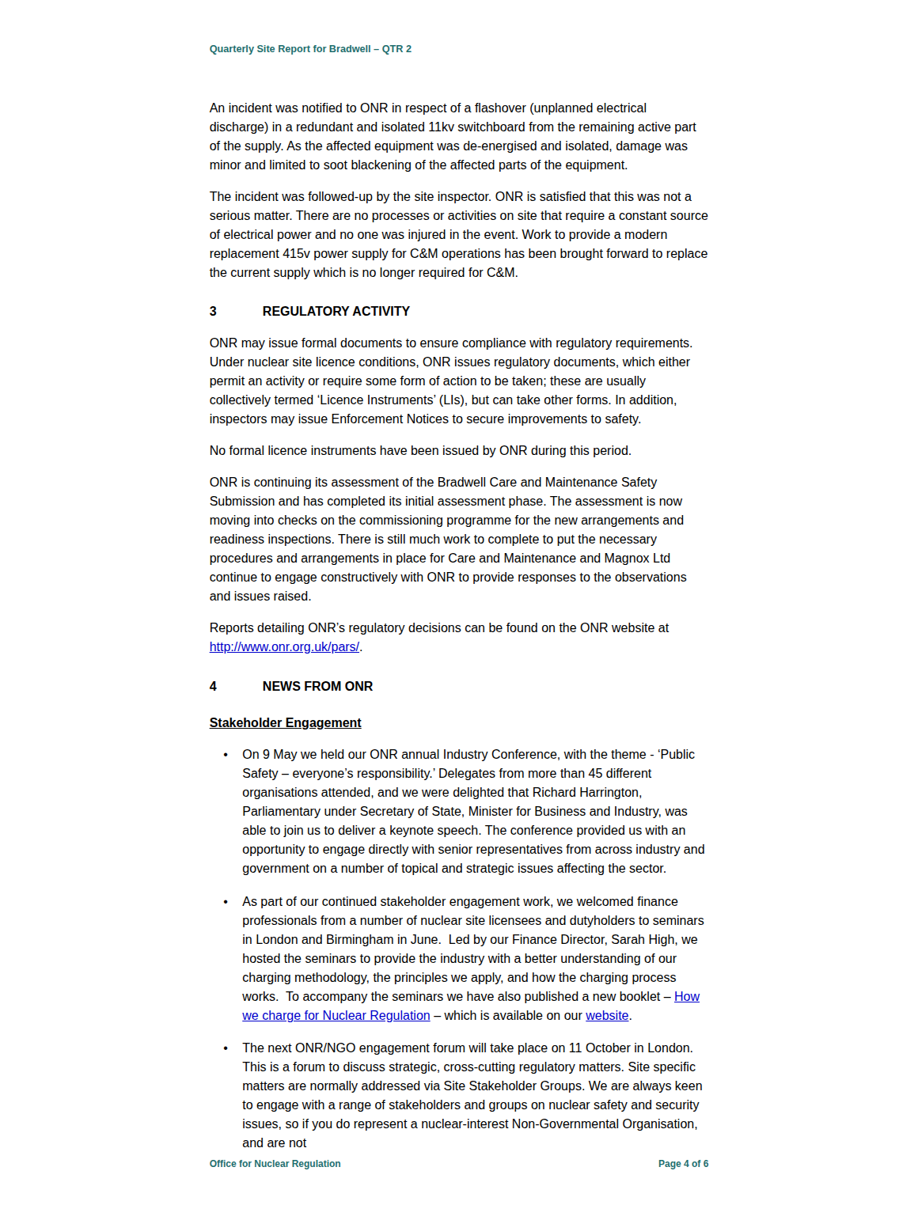Quarterly Site Report for Bradwell – QTR 2
An incident was notified to ONR in respect of a flashover (unplanned electrical discharge) in a redundant and isolated 11kv switchboard from the remaining active part of the supply. As the affected equipment was de-energised and isolated, damage was minor and limited to soot blackening of the affected parts of the equipment.
The incident was followed-up by the site inspector. ONR is satisfied that this was not a serious matter. There are no processes or activities on site that require a constant source of electrical power and no one was injured in the event. Work to provide a modern replacement 415v power supply for C&M operations has been brought forward to replace the current supply which is no longer required for C&M.
3 REGULATORY ACTIVITY
ONR may issue formal documents to ensure compliance with regulatory requirements. Under nuclear site licence conditions, ONR issues regulatory documents, which either permit an activity or require some form of action to be taken; these are usually collectively termed ‘Licence Instruments’ (LIs), but can take other forms. In addition, inspectors may issue Enforcement Notices to secure improvements to safety.
No formal licence instruments have been issued by ONR during this period.
ONR is continuing its assessment of the Bradwell Care and Maintenance Safety Submission and has completed its initial assessment phase. The assessment is now moving into checks on the commissioning programme for the new arrangements and readiness inspections. There is still much work to complete to put the necessary procedures and arrangements in place for Care and Maintenance and Magnox Ltd continue to engage constructively with ONR to provide responses to the observations and issues raised.
Reports detailing ONR’s regulatory decisions can be found on the ONR website at http://www.onr.org.uk/pars/.
4 NEWS FROM ONR
Stakeholder Engagement
On 9 May we held our ONR annual Industry Conference, with the theme - ‘Public Safety – everyone’s responsibility.’ Delegates from more than 45 different organisations attended, and we were delighted that Richard Harrington, Parliamentary under Secretary of State, Minister for Business and Industry, was able to join us to deliver a keynote speech. The conference provided us with an opportunity to engage directly with senior representatives from across industry and government on a number of topical and strategic issues affecting the sector.
As part of our continued stakeholder engagement work, we welcomed finance professionals from a number of nuclear site licensees and dutyholders to seminars in London and Birmingham in June. Led by our Finance Director, Sarah High, we hosted the seminars to provide the industry with a better understanding of our charging methodology, the principles we apply, and how the charging process works. To accompany the seminars we have also published a new booklet – How we charge for Nuclear Regulation – which is available on our website.
The next ONR/NGO engagement forum will take place on 11 October in London. This is a forum to discuss strategic, cross-cutting regulatory matters. Site specific matters are normally addressed via Site Stakeholder Groups. We are always keen to engage with a range of stakeholders and groups on nuclear safety and security issues, so if you do represent a nuclear-interest Non-Governmental Organisation, and are not
Office for Nuclear Regulation Page 4 of 6